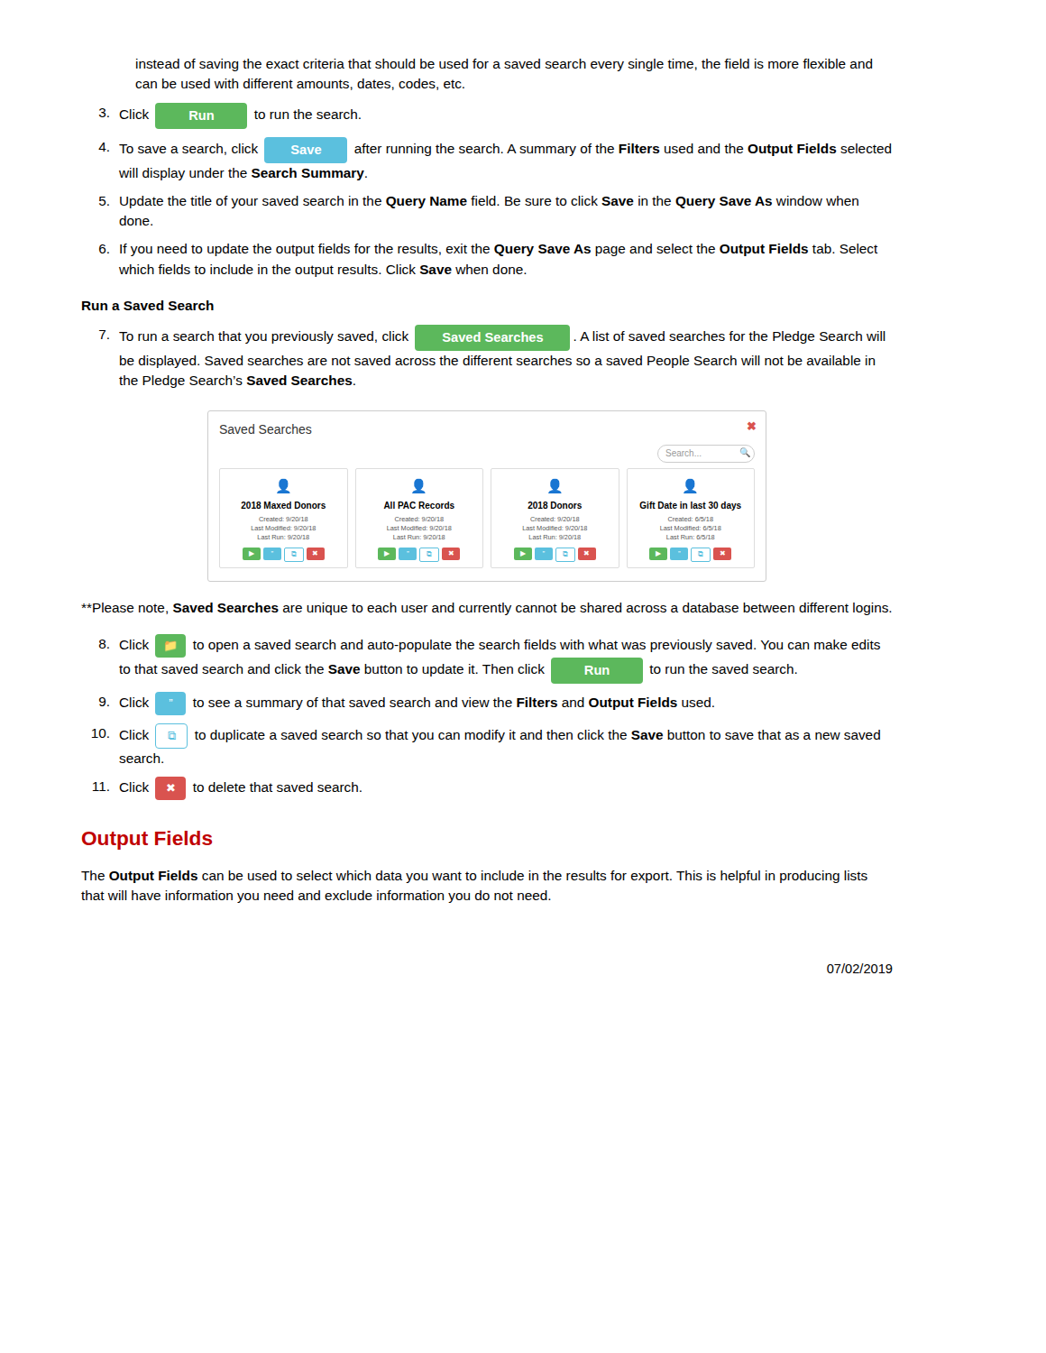instead of saving the exact criteria that should be used for a saved search every single time, the field is more flexible and can be used with different amounts, dates, codes, etc.
3. Click Run to run the search.
4. To save a search, click Save after running the search. A summary of the Filters used and the Output Fields selected will display under the Search Summary.
5. Update the title of your saved search in the Query Name field. Be sure to click Save in the Query Save As window when done.
6. If you need to update the output fields for the results, exit the Query Save As page and select the Output Fields tab. Select which fields to include in the output results. Click Save when done.
Run a Saved Search
7. To run a search that you previously saved, click Saved Searches. A list of saved searches for the Pledge Search will be displayed. Saved searches are not saved across the different searches so a saved People Search will not be available in the Pledge Search’s Saved Searches.
✖
Saved Searches
Search...
👤
2018 Maxed Donors
Created: 9/20/18
Last Modified: 9/20/18
Last Run: 9/20/18
▶
”
⧉
✖
👤
All PAC Records
Created: 9/20/18
Last Modified: 9/20/18
Last Run: 9/20/18
▶
”
⧉
✖
👤
2018 Donors
Created: 9/20/18
Last Modified: 9/20/18
Last Run: 9/20/18
▶
”
⧉
✖
👤
Gift Date in last 30 days
Created: 6/5/18
Last Modified: 6/5/18
Last Run: 6/5/18
▶
”
⧉
✖
**Please note, Saved Searches are unique to each user and currently cannot be shared across a database between different logins.
8. Click 📁 to open a saved search and auto-populate the search fields with what was previously saved. You can make edits to that saved search and click the Save button to update it. Then click Run to run the saved search.
9. Click ” to see a summary of that saved search and view the Filters and Output Fields used.
10. Click ⧉ to duplicate a saved search so that you can modify it and then click the Save button to save that as a new saved search.
11. Click ✖ to delete that saved search.
Output Fields
The Output Fields can be used to select which data you want to include in the results for export. This is helpful in producing lists that will have information you need and exclude information you do not need.
07/02/2019